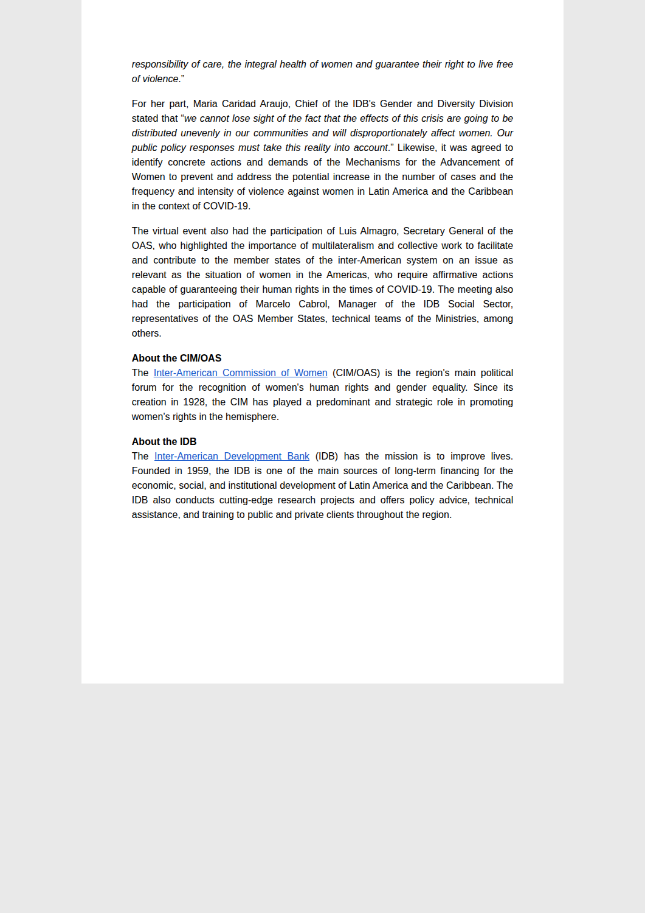responsibility of care, the integral health of women and guarantee their right to live free of violence.”
For her part, Maria Caridad Araujo, Chief of the IDB's Gender and Diversity Division stated that “we cannot lose sight of the fact that the effects of this crisis are going to be distributed unevenly in our communities and will disproportionately affect women. Our public policy responses must take this reality into account.” Likewise, it was agreed to identify concrete actions and demands of the Mechanisms for the Advancement of Women to prevent and address the potential increase in the number of cases and the frequency and intensity of violence against women in Latin America and the Caribbean in the context of COVID-19.
The virtual event also had the participation of Luis Almagro, Secretary General of the OAS, who highlighted the importance of multilateralism and collective work to facilitate and contribute to the member states of the inter-American system on an issue as relevant as the situation of women in the Americas, who require affirmative actions capable of guaranteeing their human rights in the times of COVID-19. The meeting also had the participation of Marcelo Cabrol, Manager of the IDB Social Sector, representatives of the OAS Member States, technical teams of the Ministries, among others.
About the CIM/OAS
The Inter-American Commission of Women (CIM/OAS) is the region's main political forum for the recognition of women's human rights and gender equality. Since its creation in 1928, the CIM has played a predominant and strategic role in promoting women's rights in the hemisphere.
About the IDB
The Inter-American Development Bank (IDB) has the mission is to improve lives. Founded in 1959, the IDB is one of the main sources of long-term financing for the economic, social, and institutional development of Latin America and the Caribbean. The IDB also conducts cutting-edge research projects and offers policy advice, technical assistance, and training to public and private clients throughout the region.